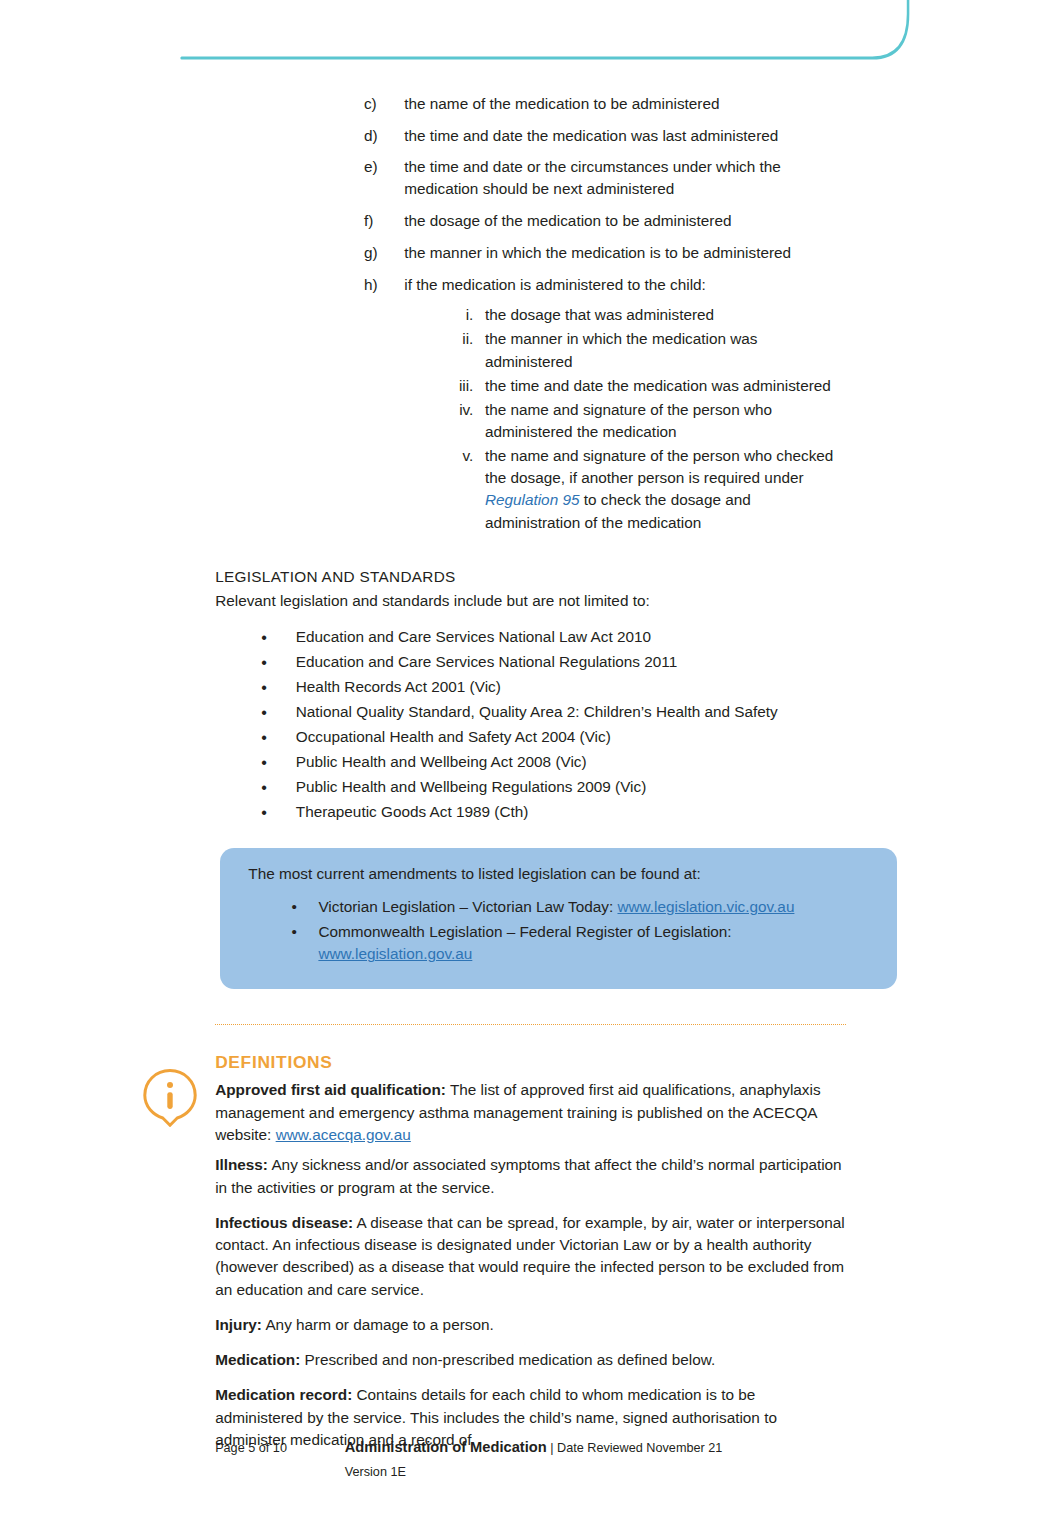c) the name of the medication to be administered
d) the time and date the medication was last administered
e) the time and date or the circumstances under which the medication should be next administered
f) the dosage of the medication to be administered
g) the manner in which the medication is to be administered
h) if the medication is administered to the child:
i. the dosage that was administered
ii. the manner in which the medication was administered
iii. the time and date the medication was administered
iv. the name and signature of the person who administered the medication
v. the name and signature of the person who checked the dosage, if another person is required under Regulation 95 to check the dosage and administration of the medication
LEGISLATION AND STANDARDS
Relevant legislation and standards include but are not limited to:
Education and Care Services National Law Act 2010
Education and Care Services National Regulations 2011
Health Records Act 2001 (Vic)
National Quality Standard, Quality Area 2: Children’s Health and Safety
Occupational Health and Safety Act 2004 (Vic)
Public Health and Wellbeing Act 2008 (Vic)
Public Health and Wellbeing Regulations 2009 (Vic)
Therapeutic Goods Act 1989 (Cth)
The most current amendments to listed legislation can be found at:
Victorian Legislation – Victorian Law Today: www.legislation.vic.gov.au
Commonwealth Legislation – Federal Register of Legislation: www.legislation.gov.au
DEFINITIONS
Approved first aid qualification: The list of approved first aid qualifications, anaphylaxis management and emergency asthma management training is published on the ACECQA website: www.acecqa.gov.au
Illness: Any sickness and/or associated symptoms that affect the child’s normal participation in the activities or program at the service.
Infectious disease: A disease that can be spread, for example, by air, water or interpersonal contact. An infectious disease is designated under Victorian Law or by a health authority (however described) as a disease that would require the infected person to be excluded from an education and care service.
Injury: Any harm or damage to a person.
Medication: Prescribed and non-prescribed medication as defined below.
Medication record: Contains details for each child to whom medication is to be administered by the service. This includes the child’s name, signed authorisation to administer medication and a record of
Page 5 of 10
Administration of Medication | Date Reviewed November 21
Version 1E